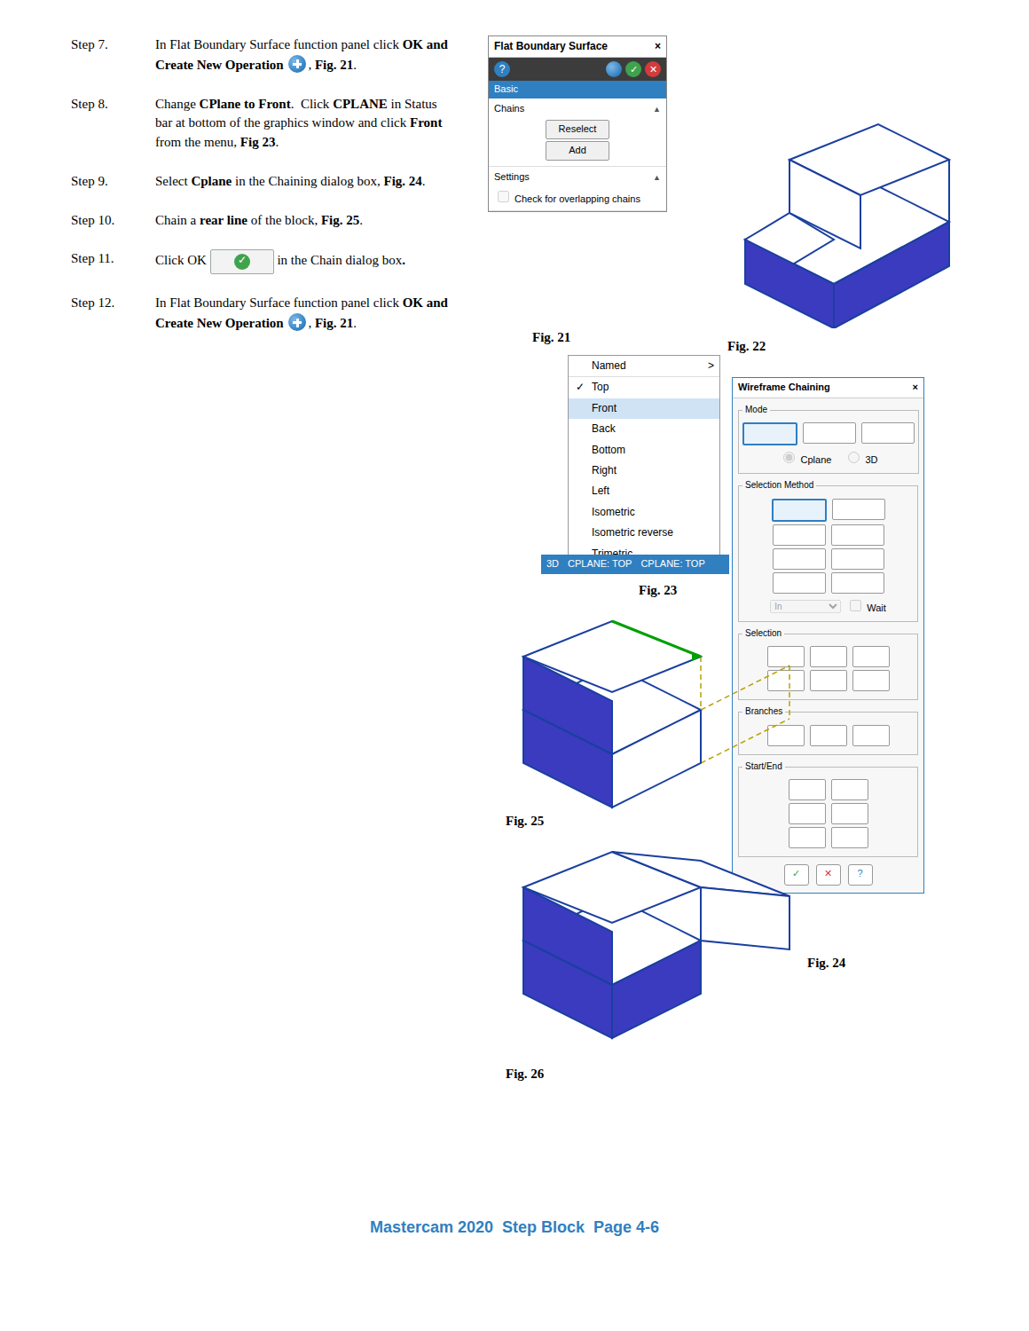Step 7. In Flat Boundary Surface function panel click OK and Create New Operation , Fig. 21.
Step 8. Change CPlane to Front. Click CPLANE in Status bar at bottom of the graphics window and click Front from the menu, Fig 23.
Step 9. Select Cplane in the Chaining dialog box, Fig. 24.
Step 10. Chain a rear line of the block, Fig. 25.
Step 11. Click OK in the Chain dialog box.
Step 12. In Flat Boundary Surface function panel click OK and Create New Operation , Fig. 21.
Flat Boundary Surface×
? ✓ ✕
Basic
Chains▲
Reselect
Add
Settings▲
Check for overlapping chains
Fig. 21
Fig. 22
Named>
✓Top
Front
Back
Bottom
Right
Left
Isometric
Isometric reverse
Trimetric
3D CPLANE: TOP CPLANE: TOP
Fig. 23
Wireframe Chaining×
Mode
Cplane 3D
Selection Method
In Wait
Selection
Branches
Start/End
Fig. 24
Fig. 25
Fig. 26
Mastercam 2020 Step Block Page 4-6